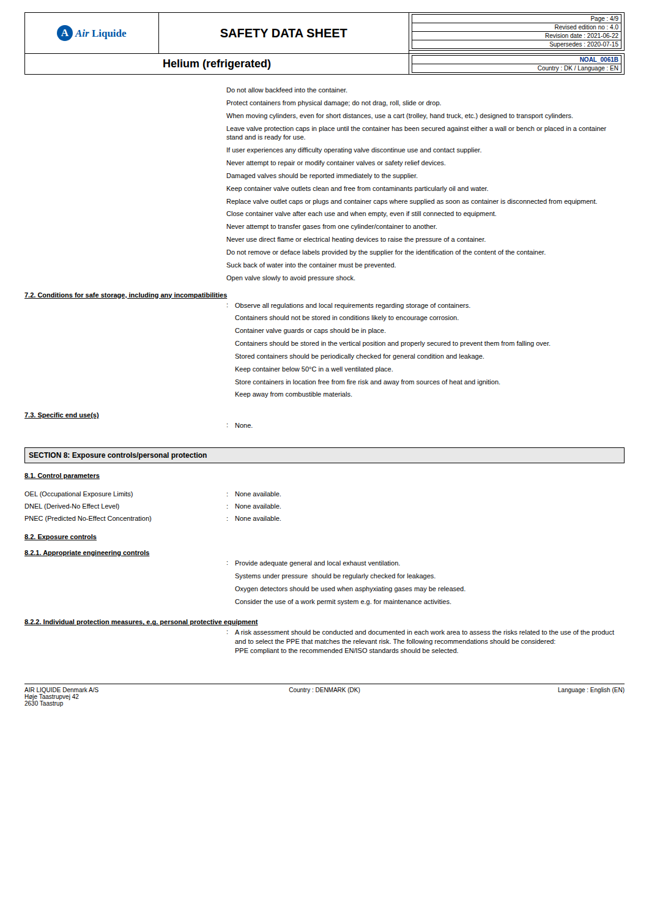| A Air Liquide | SAFETY DATA SHEET | / Page : 4/9 / / Revised edition no : 4.0 / / Revision date : 2021-06-22 / / Supersedes : 2020-07-15 / |
| Helium (refrigerated) | / NOAL_0061B / / Country : DK / Language : EN / |
Do not allow backfeed into the container.
Protect containers from physical damage; do not drag, roll, slide or drop.
When moving cylinders, even for short distances, use a cart (trolley, hand truck, etc.) designed to transport cylinders.
Leave valve protection caps in place until the container has been secured against either a wall or bench or placed in a container stand and is ready for use.
If user experiences any difficulty operating valve discontinue use and contact supplier.
Never attempt to repair or modify container valves or safety relief devices.
Damaged valves should be reported immediately to the supplier.
Keep container valve outlets clean and free from contaminants particularly oil and water.
Replace valve outlet caps or plugs and container caps where supplied as soon as container is disconnected from equipment.
Close container valve after each use and when empty, even if still connected to equipment.
Never attempt to transfer gases from one cylinder/container to another.
Never use direct flame or electrical heating devices to raise the pressure of a container.
Do not remove or deface labels provided by the supplier for the identification of the content of the container.
Suck back of water into the container must be prevented.
Open valve slowly to avoid pressure shock.
7.2. Conditions for safe storage, including any incompatibilities
:
Observe all regulations and local requirements regarding storage of containers.
Containers should not be stored in conditions likely to encourage corrosion.
Container valve guards or caps should be in place.
Containers should be stored in the vertical position and properly secured to prevent them from falling over.
Stored containers should be periodically checked for general condition and leakage.
Keep container below 50°C in a well ventilated place.
Store containers in location free from fire risk and away from sources of heat and ignition.
Keep away from combustible materials.
7.3. Specific end use(s)
:
None.
SECTION 8: Exposure controls/personal protection
8.1. Control parameters
| OEL (Occupational Exposure Limits) | : | None available. |
| DNEL (Derived-No Effect Level) | : | None available. |
| PNEC (Predicted No-Effect Concentration) | : | None available. |
8.2. Exposure controls
8.2.1. Appropriate engineering controls
:
Provide adequate general and local exhaust ventilation.
Systems under pressure should be regularly checked for leakages.
Oxygen detectors should be used when asphyxiating gases may be released.
Consider the use of a work permit system e.g. for maintenance activities.
8.2.2. Individual protection measures, e.g. personal protective equipment
:
A risk assessment should be conducted and documented in each work area to assess the risks related to the use of the product and to select the PPE that matches the relevant risk. The following recommendations should be considered:
PPE compliant to the recommended EN/ISO standards should be selected.
AIR LIQUIDE Denmark A/S
Høje Taastrupvej 42
2630 Taastrup
Country : DENMARK (DK)
Language : English (EN)